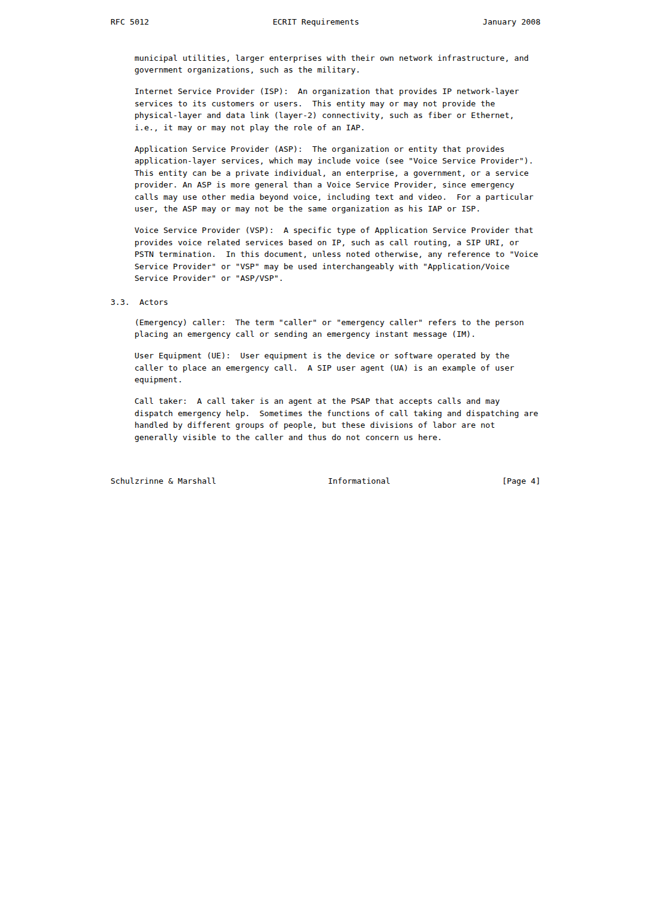RFC 5012 ECRIT Requirements January 2008
municipal utilities, larger enterprises with their own network infrastructure, and government organizations, such as the military.
Internet Service Provider (ISP): An organization that provides IP network-layer services to its customers or users. This entity may or may not provide the physical-layer and data link (layer-2) connectivity, such as fiber or Ethernet, i.e., it may or may not play the role of an IAP.
Application Service Provider (ASP): The organization or entity that provides application-layer services, which may include voice (see "Voice Service Provider"). This entity can be a private individual, an enterprise, a government, or a service provider. An ASP is more general than a Voice Service Provider, since emergency calls may use other media beyond voice, including text and video. For a particular user, the ASP may or may not be the same organization as his IAP or ISP.
Voice Service Provider (VSP): A specific type of Application Service Provider that provides voice related services based on IP, such as call routing, a SIP URI, or PSTN termination. In this document, unless noted otherwise, any reference to "Voice Service Provider" or "VSP" may be used interchangeably with "Application/Voice Service Provider" or "ASP/VSP".
3.3. Actors
(Emergency) caller: The term "caller" or "emergency caller" refers to the person placing an emergency call or sending an emergency instant message (IM).
User Equipment (UE): User equipment is the device or software operated by the caller to place an emergency call. A SIP user agent (UA) is an example of user equipment.
Call taker: A call taker is an agent at the PSAP that accepts calls and may dispatch emergency help. Sometimes the functions of call taking and dispatching are handled by different groups of people, but these divisions of labor are not generally visible to the caller and thus do not concern us here.
Schulzrinne & Marshall Informational [Page 4]